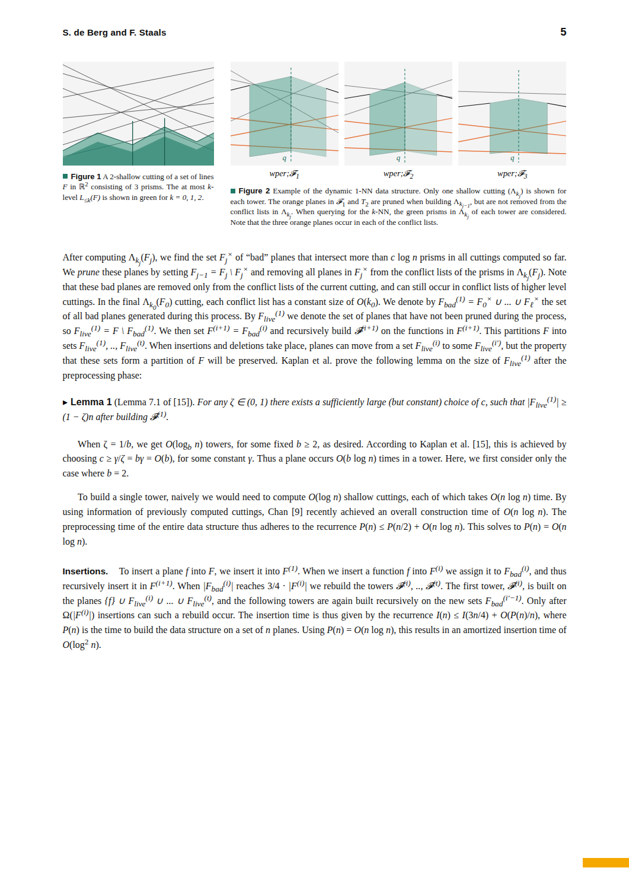S. de Berg and F. Staals 5
Figure 1 A 2-shallow cutting of a set of lines F in ℝ2 consisting of 3 prisms. The at most k-level L≤k(F) is shown in green for k = 0, 1, 2.
q
wper;𝓕1
q
wper;𝓕2
q
wper;𝓕3
Figure 2 Example of the dynamic 1-NN data structure. Only one shallow cutting (Λkj) is shown for each tower. The orange planes in 𝓕1 and T2 are pruned when building Λkj−1, but are not removed from the conflict lists in Λkj. When querying for the k-NN, the green prisms in Λkj of each tower are considered. Note that the three orange planes occur in each of the conflict lists.
After computing Λkj(Fj), we find the set Fj× of “bad” planes that intersect more than c log n prisms in all cuttings computed so far. We prune these planes by setting Fj−1 = Fj \ Fj× and removing all planes in Fj× from the conflict lists of the prisms in Λkj(Fj). Note that these bad planes are removed only from the conflict lists of the current cutting, and can still occur in conflict lists of higher level cuttings. In the final Λk0(F0) cutting, each conflict list has a constant size of O(k0). We denote by Fbad(1) = F0× ∪ ... ∪ Fℓ× the set of all bad planes generated during this process. By Flive(1) we denote the set of planes that have not been pruned during the process, so Flive(1) = F \ Fbad(1). We then set F(i+1) = Fbad(i) and recursively build 𝓕(i+1) on the functions in F(i+1). This partitions F into sets Flive(1), .., Flive(t). When insertions and deletions take place, planes can move from a set Flive(i) to some Flive(i′), but the property that these sets form a partition of F will be preserved. Kaplan et al. prove the following lemma on the size of Flive(1) after the preprocessing phase:
▸Lemma 1 (Lemma 7.1 of [15]). For any ζ ∈ (0, 1) there exists a sufficiently large (but constant) choice of c, such that |Flive(1)| ≥ (1 − ζ)n after building 𝓕(1).
When ζ = 1/b, we get O(logb n) towers, for some fixed b ≥ 2, as desired. According to Kaplan et al. [15], this is achieved by choosing c ≥ γ/ζ = bγ = O(b), for some constant γ. Thus a plane occurs O(b log n) times in a tower. Here, we first consider only the case where b = 2.
To build a single tower, naively we would need to compute O(log n) shallow cuttings, each of which takes O(n log n) time. By using information of previously computed cuttings, Chan [9] recently achieved an overall construction time of O(n log n). The preprocessing time of the entire data structure thus adheres to the recurrence P(n) ≤ P(n/2) + O(n log n). This solves to P(n) = O(n log n).
Insertions. To insert a plane f into F, we insert it into F(1). When we insert a function f into F(i) we assign it to Fbad(i), and thus recursively insert it in F(i+1). When |Fbad(i)| reaches 3/4 · |F(i)| we rebuild the towers 𝓕(i), .., 𝓕(t). The first tower, 𝓕(i), is built on the planes {f} ∪ Flive(i) ∪ ... ∪ Flive(t), and the following towers are again built recursively on the new sets Fbad(i′−1). Only after Ω(|F(i)|) insertions can such a rebuild occur. The insertion time is thus given by the recurrence I(n) ≤ I(3n/4) + O(P(n)/n), where P(n) is the time to build the data structure on a set of n planes. Using P(n) = O(n log n), this results in an amortized insertion time of O(log2 n).